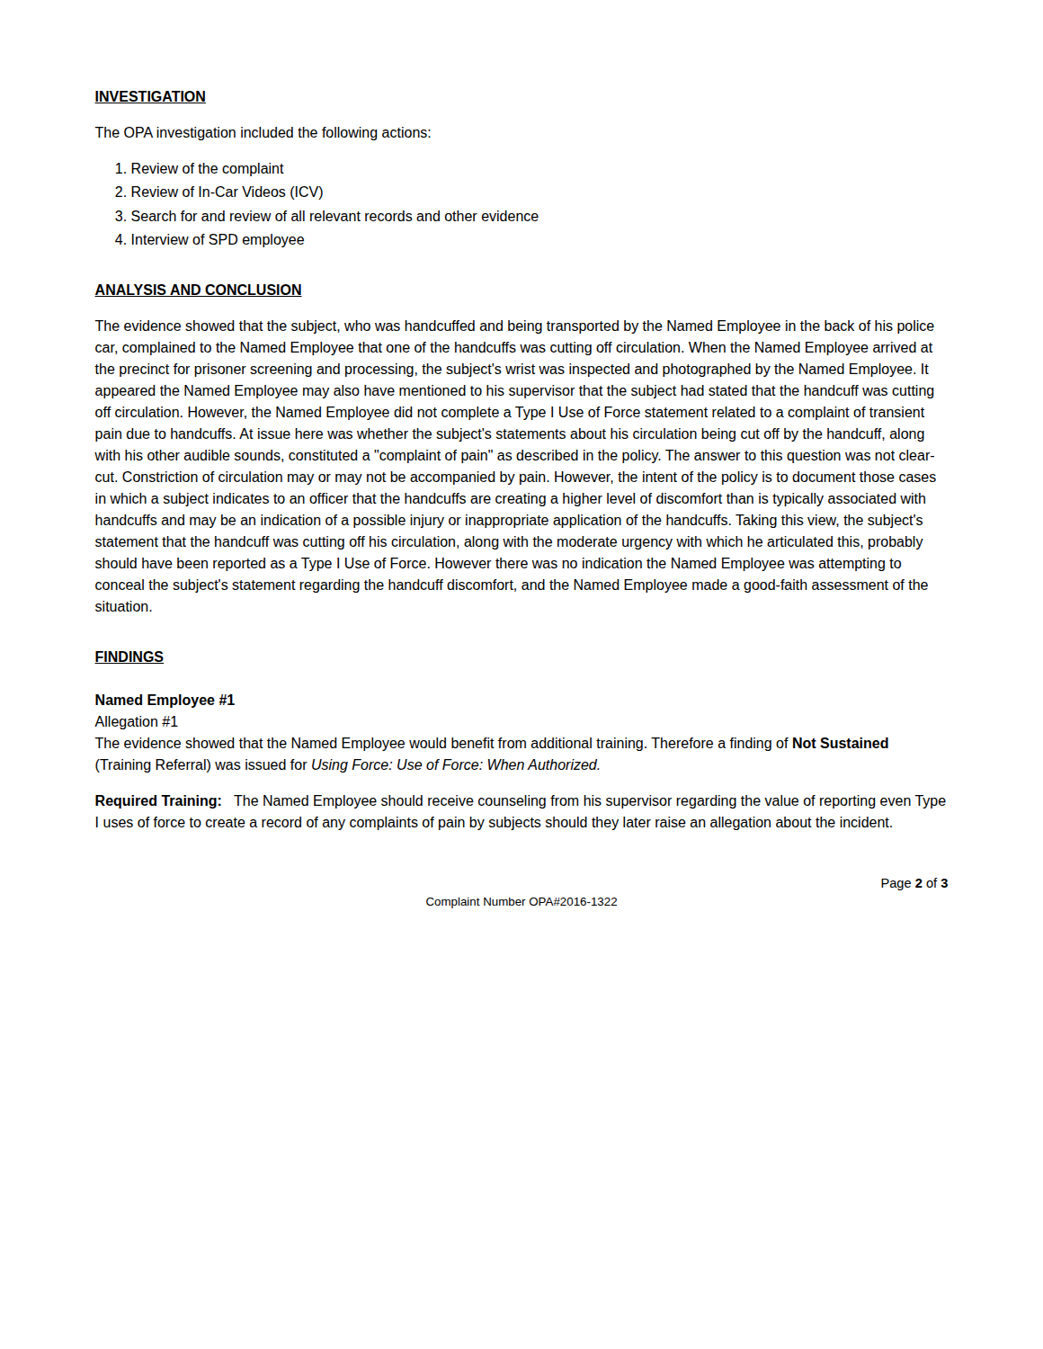INVESTIGATION
The OPA investigation included the following actions:
Review of the complaint
Review of In-Car Videos (ICV)
Search for and review of all relevant records and other evidence
Interview of SPD employee
ANALYSIS AND CONCLUSION
The evidence showed that the subject, who was handcuffed and being transported by the Named Employee in the back of his police car, complained to the Named Employee that one of the handcuffs was cutting off circulation. When the Named Employee arrived at the precinct for prisoner screening and processing, the subject's wrist was inspected and photographed by the Named Employee. It appeared the Named Employee may also have mentioned to his supervisor that the subject had stated that the handcuff was cutting off circulation. However, the Named Employee did not complete a Type I Use of Force statement related to a complaint of transient pain due to handcuffs. At issue here was whether the subject's statements about his circulation being cut off by the handcuff, along with his other audible sounds, constituted a "complaint of pain" as described in the policy. The answer to this question was not clear-cut. Constriction of circulation may or may not be accompanied by pain. However, the intent of the policy is to document those cases in which a subject indicates to an officer that the handcuffs are creating a higher level of discomfort than is typically associated with handcuffs and may be an indication of a possible injury or inappropriate application of the handcuffs. Taking this view, the subject's statement that the handcuff was cutting off his circulation, along with the moderate urgency with which he articulated this, probably should have been reported as a Type I Use of Force. However there was no indication the Named Employee was attempting to conceal the subject's statement regarding the handcuff discomfort, and the Named Employee made a good-faith assessment of the situation.
FINDINGS
Named Employee #1
Allegation #1
The evidence showed that the Named Employee would benefit from additional training. Therefore a finding of Not Sustained (Training Referral) was issued for Using Force: Use of Force: When Authorized.
Required Training: The Named Employee should receive counseling from his supervisor regarding the value of reporting even Type I uses of force to create a record of any complaints of pain by subjects should they later raise an allegation about the incident.
Page 2 of 3
Complaint Number OPA#2016-1322